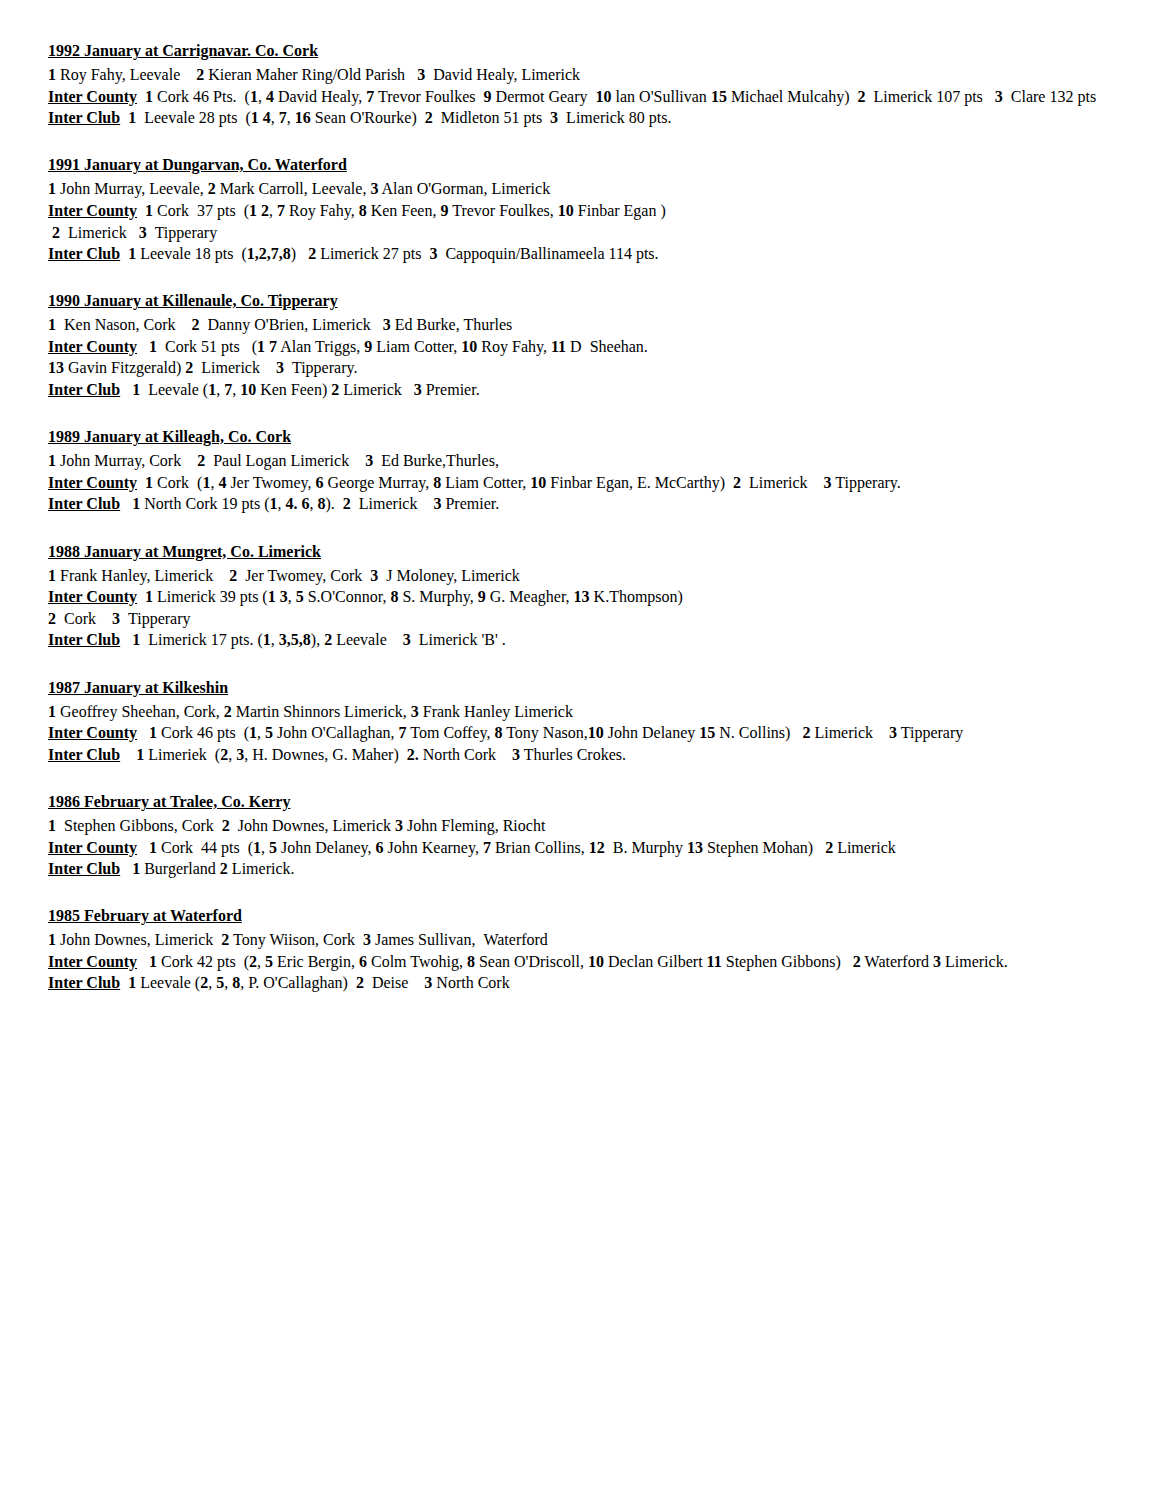1992 January at Carrignavar. Co. Cork
1 Roy Fahy, Leevale 2 Kieran Maher Ring/Old Parish 3 David Healy, Limerick
Inter County 1 Cork 46 Pts. (1, 4 David Healy, 7 Trevor Foulkes 9 Dermot Geary 10 lan O'Sullivan 15 Michael Mulcahy) 2 Limerick 107 pts 3 Clare 132 pts
Inter Club 1 Leevale 28 pts (1 4, 7, 16 Sean O'Rourke) 2 Midleton 51 pts 3 Limerick 80 pts.
1991 January at Dungarvan, Co. Waterford
1 John Murray, Leevale, 2 Mark Carroll, Leevale, 3 Alan O'Gorman, Limerick
Inter County 1 Cork 37 pts (1 2, 7 Roy Fahy, 8 Ken Feen, 9 Trevor Foulkes, 10 Finbar Egan )
2 Limerick 3 Tipperary
Inter Club 1 Leevale 18 pts (1,2,7,8) 2 Limerick 27 pts 3 Cappoquin/Ballinameela 114 pts.
1990 January at Killenaule, Co. Tipperary
1 Ken Nason, Cork 2 Danny O'Brien, Limerick 3 Ed Burke, Thurles
Inter County 1 Cork 51 pts (1 7 Alan Triggs, 9 Liam Cotter, 10 Roy Fahy, 11 D Sheehan.
13 Gavin Fitzgerald) 2 Limerick 3 Tipperary.
Inter Club 1 Leevale (1, 7, 10 Ken Feen) 2 Limerick 3 Premier.
1989 January at Killeagh, Co. Cork
1 John Murray, Cork 2 Paul Logan Limerick 3 Ed Burke,Thurles,
Inter County 1 Cork (1, 4 Jer Twomey, 6 George Murray, 8 Liam Cotter, 10 Finbar Egan, E. McCarthy) 2 Limerick 3 Tipperary.
Inter Club 1 North Cork 19 pts (1, 4. 6, 8). 2 Limerick 3 Premier.
1988 January at Mungret, Co. Limerick
1 Frank Hanley, Limerick 2 Jer Twomey, Cork 3 J Moloney, Limerick
Inter County 1 Limerick 39 pts (1 3, 5 S.O'Connor, 8 S. Murphy, 9 G. Meagher, 13 K.Thompson)
2 Cork 3 Tipperary
Inter Club 1 Limerick 17 pts. (1, 3,5,8), 2 Leevale 3 Limerick 'B' .
1987 January at Kilkeshin
1 Geoffrey Sheehan, Cork, 2 Martin Shinnors Limerick, 3 Frank Hanley Limerick
Inter County 1 Cork 46 pts (1, 5 John O'Callaghan, 7 Tom Coffey, 8 Tony Nason,10 John Delaney 15 N. Collins) 2 Limerick 3 Tipperary
Inter Club 1 Limeriek (2, 3, H. Downes, G. Maher) 2. North Cork 3 Thurles Crokes.
1986 February at Tralee, Co. Kerry
1 Stephen Gibbons, Cork 2 John Downes, Limerick 3 John Fleming, Riocht
Inter County 1 Cork 44 pts (1, 5 John Delaney, 6 John Kearney, 7 Brian Collins, 12 B. Murphy 13 Stephen Mohan) 2 Limerick
Inter Club 1 Burgerland 2 Limerick.
1985 February at Waterford
1 John Downes, Limerick 2 Tony Wiison, Cork 3 James Sullivan, Waterford
Inter County 1 Cork 42 pts (2, 5 Eric Bergin, 6 Colm Twohig, 8 Sean O'Driscoll, 10 Declan Gilbert 11 Stephen Gibbons) 2 Waterford 3 Limerick.
Inter Club 1 Leevale (2, 5, 8, P. O'Callaghan) 2 Deise 3 North Cork